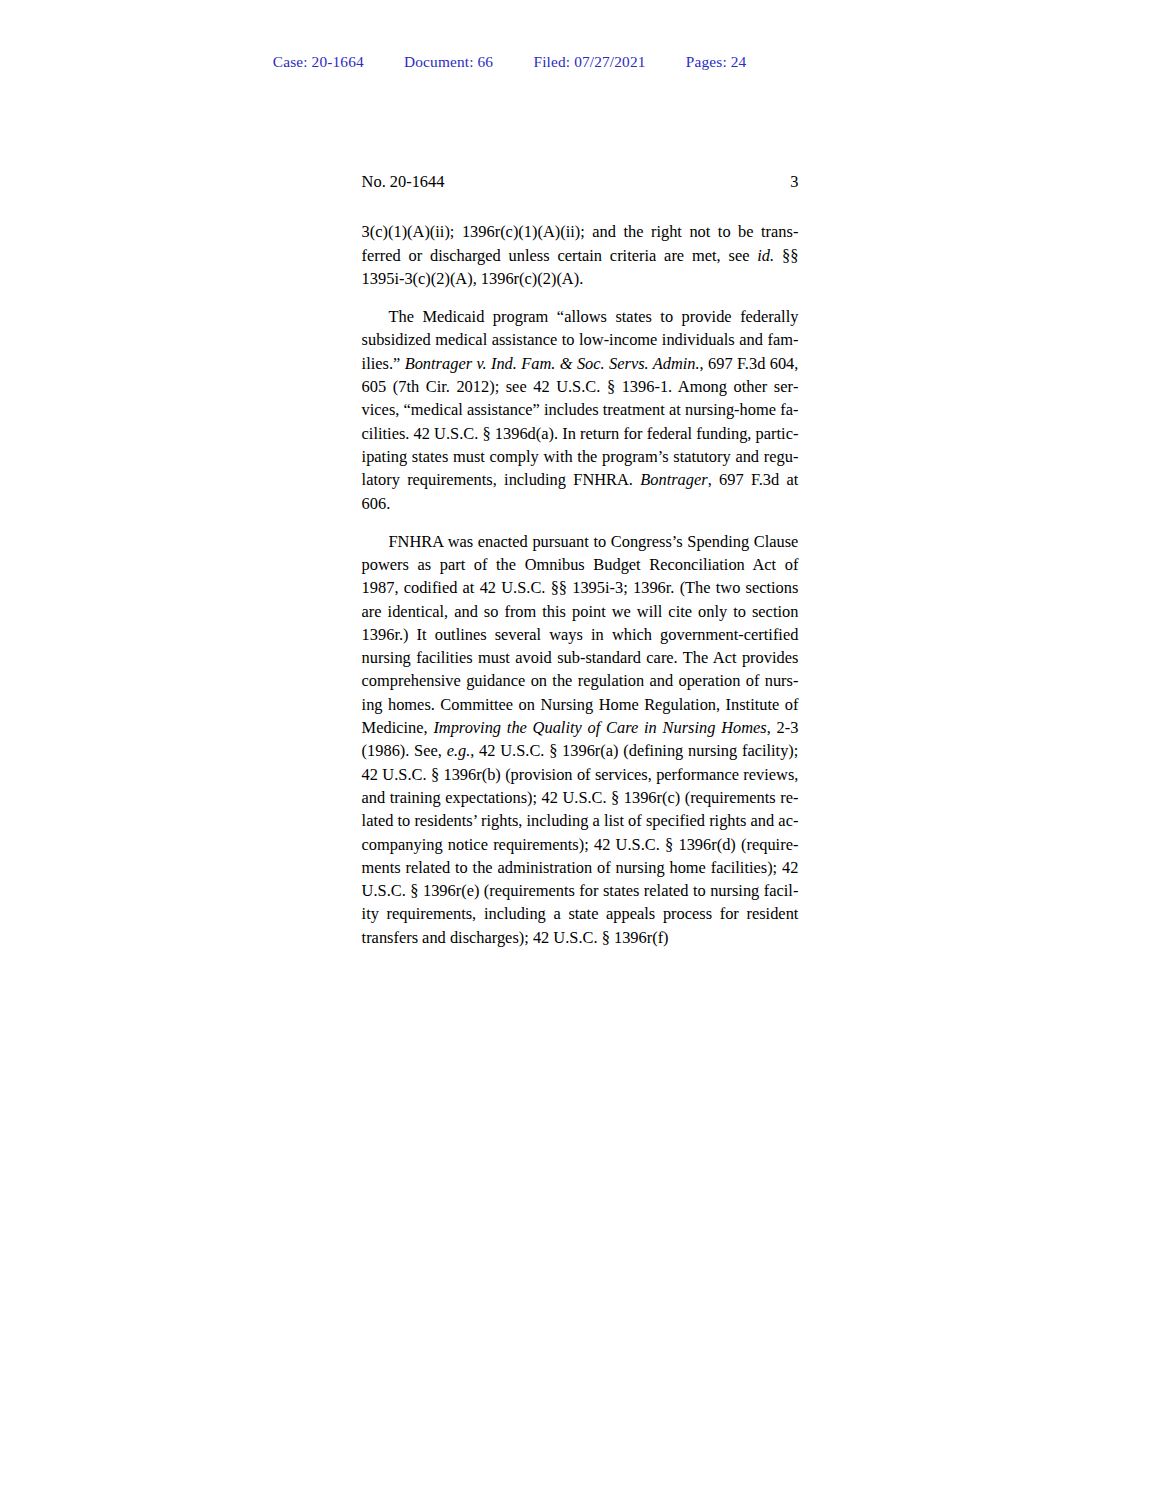Case: 20-1664 Document: 66 Filed: 07/27/2021 Pages: 24
No. 20-1644 3
3(c)(1)(A)(ii); 1396r(c)(1)(A)(ii); and the right not to be transferred or discharged unless certain criteria are met, see id. §§ 1395i-3(c)(2)(A), 1396r(c)(2)(A).
The Medicaid program “allows states to provide federally subsidized medical assistance to low-income individuals and families.” Bontrager v. Ind. Fam. & Soc. Servs. Admin., 697 F.3d 604, 605 (7th Cir. 2012); see 42 U.S.C. § 1396-1. Among other services, “medical assistance” includes treatment at nursing-home facilities. 42 U.S.C. § 1396d(a). In return for federal funding, participating states must comply with the program’s statutory and regulatory requirements, including FNHRA. Bontrager, 697 F.3d at 606.
FNHRA was enacted pursuant to Congress’s Spending Clause powers as part of the Omnibus Budget Reconciliation Act of 1987, codified at 42 U.S.C. §§ 1395i-3; 1396r. (The two sections are identical, and so from this point we will cite only to section 1396r.) It outlines several ways in which government-certified nursing facilities must avoid sub-standard care. The Act provides comprehensive guidance on the regulation and operation of nursing homes. Committee on Nursing Home Regulation, Institute of Medicine, Improving the Quality of Care in Nursing Homes, 2-3 (1986). See, e.g., 42 U.S.C. § 1396r(a) (defining nursing facility); 42 U.S.C. § 1396r(b) (provision of services, performance reviews, and training expectations); 42 U.S.C. § 1396r(c) (requirements related to residents’ rights, including a list of specified rights and accompanying notice requirements); 42 U.S.C. § 1396r(d) (requirements related to the administration of nursing home facilities); 42 U.S.C. § 1396r(e) (requirements for states related to nursing facility requirements, including a state appeals process for resident transfers and discharges); 42 U.S.C. § 1396r(f)